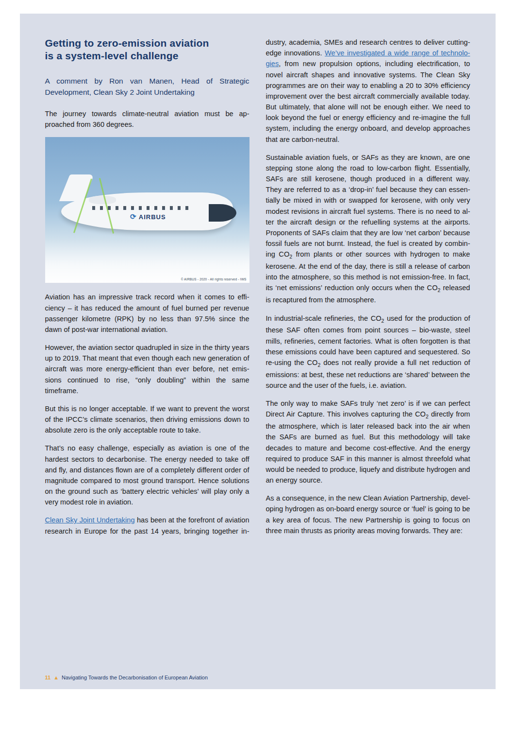Getting to zero-emission aviation
is a system-level challenge
A comment by Ron van Manen, Head of Strategic Development, Clean Sky 2 Joint Undertaking
The journey towards climate-neutral aviation must be approached from 360 degrees.
⟳ AIRBUS
© AIRBUS - 2020 - All rights reserved - IWS
Aviation has an impressive track record when it comes to efficiency – it has reduced the amount of fuel burned per revenue passenger kilometre (RPK) by no less than 97.5% since the dawn of post-war international aviation.
However, the aviation sector quadrupled in size in the thirty years up to 2019. That meant that even though each new generation of aircraft was more energy-efficient than ever before, net emissions continued to rise, “only doubling” within the same timeframe.
But this is no longer acceptable. If we want to prevent the worst of the IPCC’s climate scenarios, then driving emissions down to absolute zero is the only acceptable route to take.
That’s no easy challenge, especially as aviation is one of the hardest sectors to decarbonise. The energy needed to take off and fly, and distances flown are of a completely different order of magnitude compared to most ground transport. Hence solutions on the ground such as ‘battery electric vehicles’ will play only a very modest role in aviation.
Clean Sky Joint Undertaking has been at the forefront of aviation research in Europe for the past 14 years, bringing together industry, academia, SMEs and research centres to deliver cutting-edge innovations. We’ve investigated a wide range of technologies, from new propulsion options, including electrification, to novel aircraft shapes and innovative systems. The Clean Sky programmes are on their way to enabling a 20 to 30% efficiency improvement over the best aircraft commercially available today. But ultimately, that alone will not be enough either. We need to look beyond the fuel or energy efficiency and re-imagine the full system, including the energy onboard, and develop approaches that are carbon-neutral.
Sustainable aviation fuels, or SAFs as they are known, are one stepping stone along the road to low-carbon flight. Essentially, SAFs are still kerosene, though produced in a different way. They are referred to as a ‘drop-in’ fuel because they can essentially be mixed in with or swapped for kerosene, with only very modest revisions in aircraft fuel systems. There is no need to alter the aircraft design or the refuelling systems at the airports. Proponents of SAFs claim that they are low ‘net carbon’ because fossil fuels are not burnt. Instead, the fuel is created by combining CO2 from plants or other sources with hydrogen to make kerosene. At the end of the day, there is still a release of carbon into the atmosphere, so this method is not emission-free. In fact, its ‘net emissions’ reduction only occurs when the CO2 released is recaptured from the atmosphere.
In industrial-scale refineries, the CO2 used for the production of these SAF often comes from point sources – bio-waste, steel mills, refineries, cement factories. What is often forgotten is that these emissions could have been captured and sequestered. So re-using the CO2 does not really provide a full net reduction of emissions: at best, these net reductions are ‘shared’ between the source and the user of the fuels, i.e. aviation.
The only way to make SAFs truly ‘net zero’ is if we can perfect Direct Air Capture. This involves capturing the CO2 directly from the atmosphere, which is later released back into the air when the SAFs are burned as fuel. But this methodology will take decades to mature and become cost-effective. And the energy required to produce SAF in this manner is almost threefold what would be needed to produce, liquefy and distribute hydrogen and an energy source.
As a consequence, in the new Clean Aviation Partnership, developing hydrogen as on-board energy source or ‘fuel’ is going to be a key area of focus. The new Partnership is going to focus on three main thrusts as priority areas moving forwards. They are:
11▲Navigating Towards the Decarbonisation of European Aviation